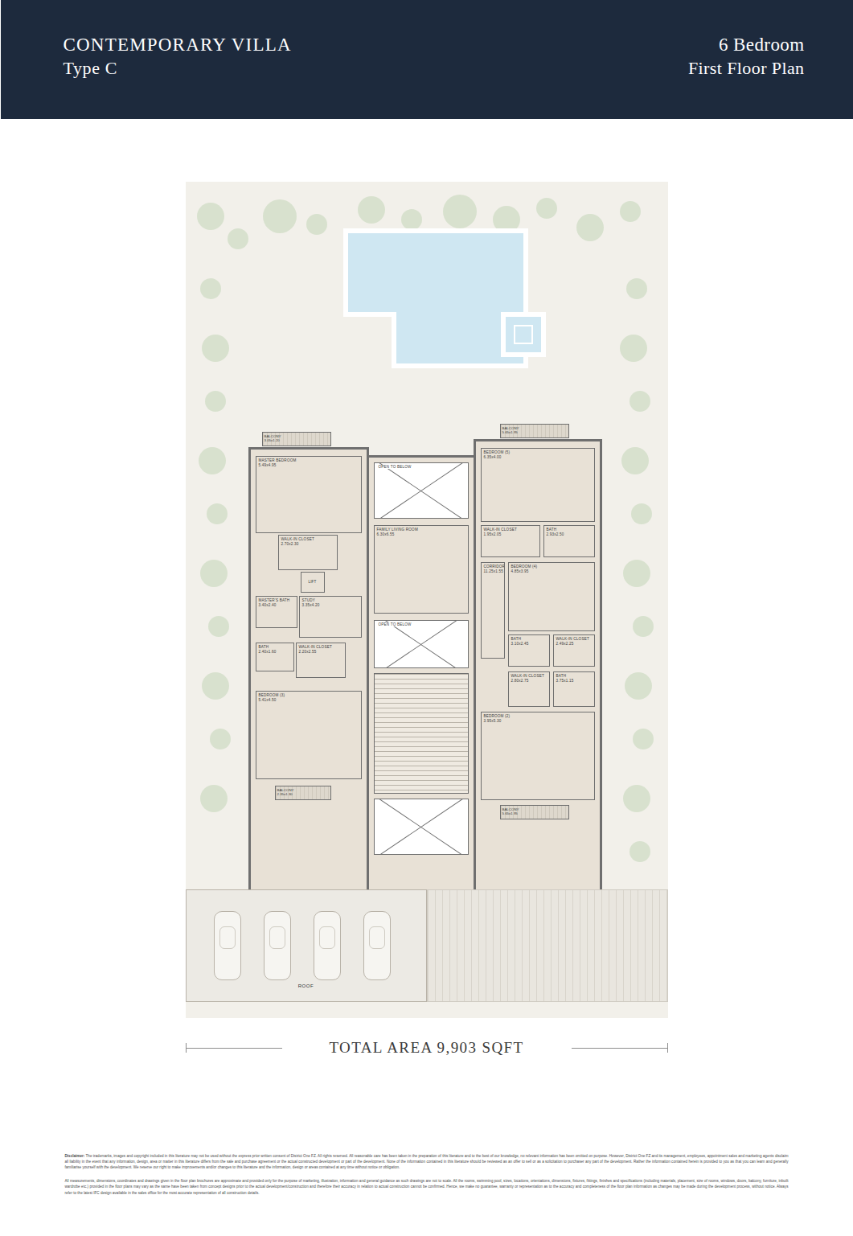Contemporary Villa
Type C
6 Bedroom
First Floor Plan
BALCONY
3.05x1.20
Master Bedroom 5.49x4.95
Walk-in Closet 2.70x2.30
LIFT
Master's Bath 3.40x2.40
Study 3.35x4.20
Bath 2.40x1.60
Walk-in Closet 2.20x2.55
Bedroom (3) 5.41x4.50
BALCONY
2.35x1.30
OPEN TO BELOW
Family Living Room 6.30x6.55
OPEN TO BELOW
BALCONY
5.65x1.95
Bedroom (5) 6.35x4.00
Walk-in Closet 1.95x2.05
Bath 2.93x2.50
Corridor 11.25x1.55
Bedroom (4) 4.85x3.95
Bath 3.10x2.45
Walk-in Closet 2.49x2.25
Walk-in Closet 2.80x2.75
Bath 3.75x1.15
Bedroom (2) 3.95x5.30
BALCONY
5.65x1.95
ROOF
TOTAL AREA 9,903 SQFT
Disclaimer: The trademarks, images and copyright included in this literature may not be used without the express prior written consent of District One FZ. All rights reserved. All reasonable care has been taken in the preparation of this literature and to the best of our knowledge, no relevant information has been omitted on purpose. However, District One FZ and its management, employees, appointment sales and marketing agents disclaim all liability in the event that any information, design, area or matter in this literature differs from the sale and purchase agreement or the actual constructed development or part of the development. None of the information contained in this literature should be reviewed as an offer to sell or as a solicitation to purchaser any part of the development. Rather the information contained herein is provided to you as that you can learn and generally familiarise yourself with the development. We reserve our right to make improvements and/or changes to this literature and the information, design or areas contained at any time without notice or obligation.
All measurements, dimensions, coordinates and drawings given in the floor plan brochures are approximate and provided only for the purpose of marketing, illustration, information and general guidance as such drawings are not to scale. All the rooms, swimming pool, sizes, locations, orientations, dimensions, fixtures, fittings, finishes and specifications (including materials, placement, size of rooms, windows, doors, balcony, furniture, inbuilt wardrobe etc.) provided in the floor plans may vary as the same have been taken from concept designs prior to the actual development/construction and therefore their accuracy in relation to actual construction cannot be confirmed. Hence, we make no guarantee, warranty or representation as to the accuracy and completeness of the floor plan information as changes may be made during the development process, without notice. Always refer to the latest IFC design available in the sales office for the most accurate representation of all construction details.